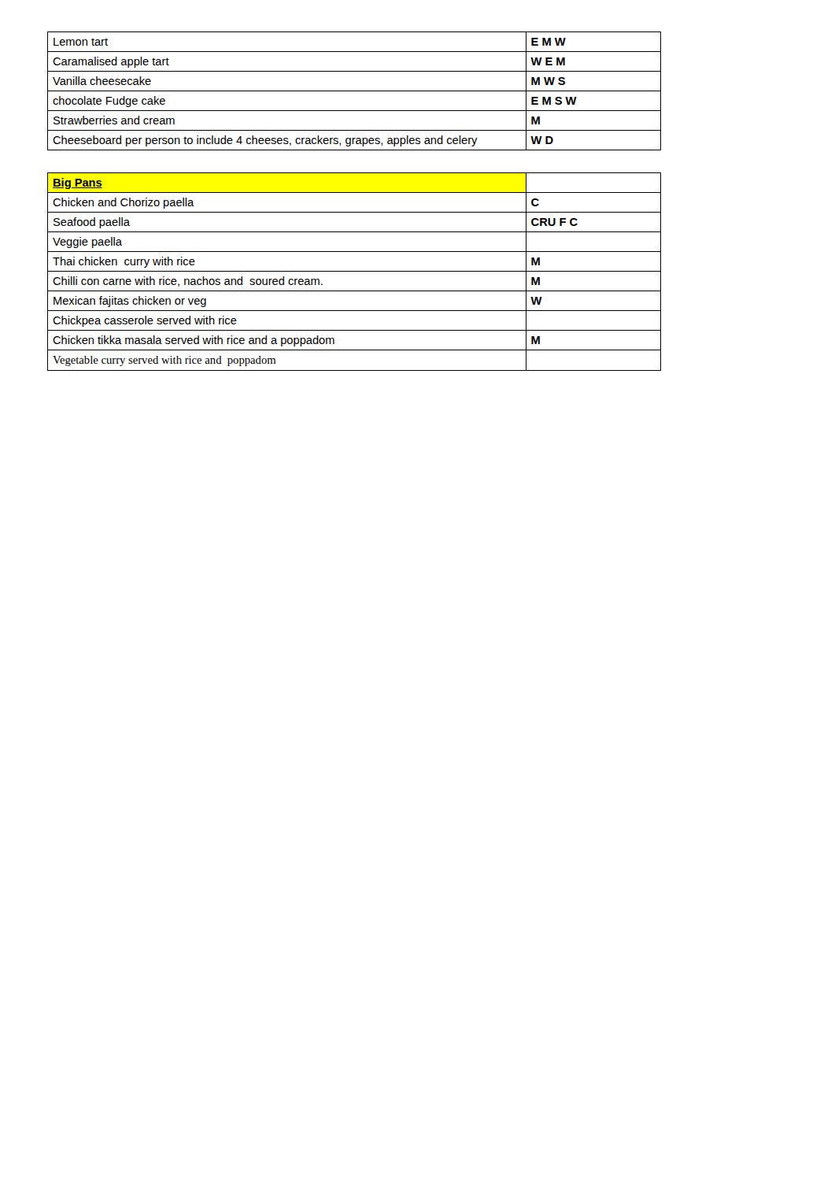| Lemon tart | E M W |
| Caramalised apple tart | W E M |
| Vanilla cheesecake | M W S |
| chocolate Fudge cake | E M S W |
| Strawberries and cream | M |
| Cheeseboard per person to include 4 cheeses, crackers, grapes, apples and celery | W D |
| Big Pans | |
| Chicken and Chorizo paella | C |
| Seafood paella | CRU F C |
| Veggie paella | |
| Thai chicken curry with rice | M |
| Chilli con carne with rice, nachos and soured cream. | M |
| Mexican fajitas chicken or veg | W |
| Chickpea casserole served with rice | |
| Chicken tikka masala served with rice and a poppadom | M |
| Vegetable curry served with rice and poppadom | |